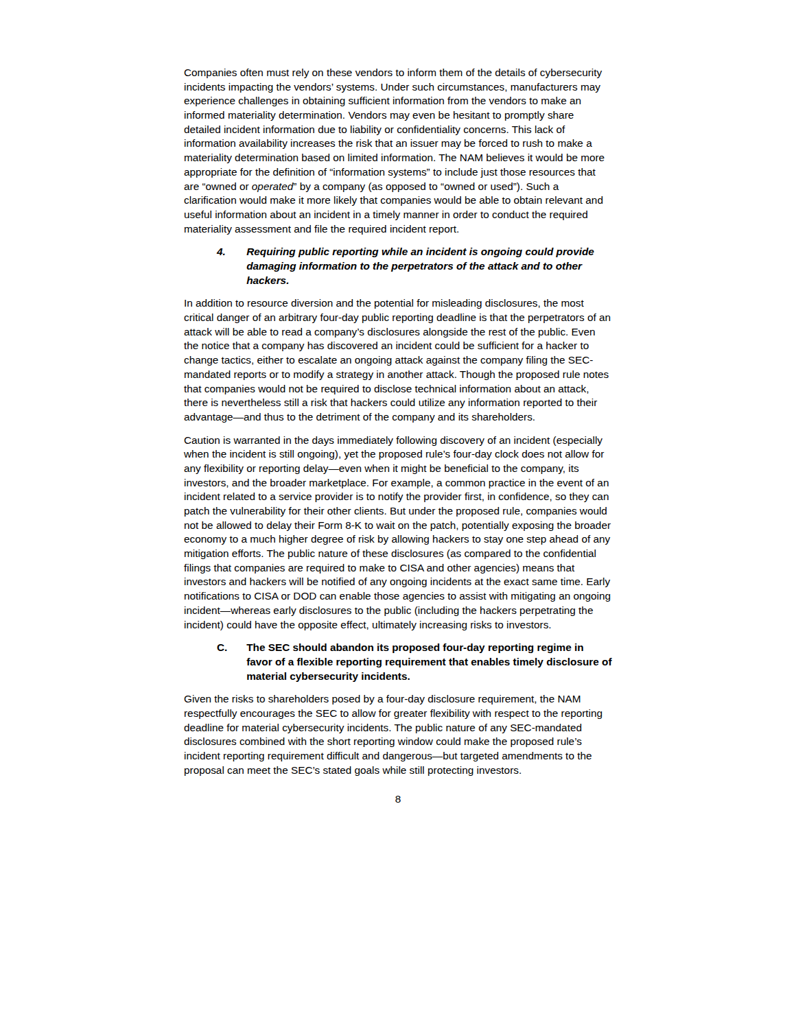Companies often must rely on these vendors to inform them of the details of cybersecurity incidents impacting the vendors’ systems. Under such circumstances, manufacturers may experience challenges in obtaining sufficient information from the vendors to make an informed materiality determination. Vendors may even be hesitant to promptly share detailed incident information due to liability or confidentiality concerns. This lack of information availability increases the risk that an issuer may be forced to rush to make a materiality determination based on limited information. The NAM believes it would be more appropriate for the definition of “information systems” to include just those resources that are “owned or operated” by a company (as opposed to “owned or used”). Such a clarification would make it more likely that companies would be able to obtain relevant and useful information about an incident in a timely manner in order to conduct the required materiality assessment and file the required incident report.
4. Requiring public reporting while an incident is ongoing could provide damaging information to the perpetrators of the attack and to other hackers.
In addition to resource diversion and the potential for misleading disclosures, the most critical danger of an arbitrary four-day public reporting deadline is that the perpetrators of an attack will be able to read a company’s disclosures alongside the rest of the public. Even the notice that a company has discovered an incident could be sufficient for a hacker to change tactics, either to escalate an ongoing attack against the company filing the SEC-mandated reports or to modify a strategy in another attack. Though the proposed rule notes that companies would not be required to disclose technical information about an attack, there is nevertheless still a risk that hackers could utilize any information reported to their advantage—and thus to the detriment of the company and its shareholders.
Caution is warranted in the days immediately following discovery of an incident (especially when the incident is still ongoing), yet the proposed rule’s four-day clock does not allow for any flexibility or reporting delay—even when it might be beneficial to the company, its investors, and the broader marketplace. For example, a common practice in the event of an incident related to a service provider is to notify the provider first, in confidence, so they can patch the vulnerability for their other clients. But under the proposed rule, companies would not be allowed to delay their Form 8-K to wait on the patch, potentially exposing the broader economy to a much higher degree of risk by allowing hackers to stay one step ahead of any mitigation efforts. The public nature of these disclosures (as compared to the confidential filings that companies are required to make to CISA and other agencies) means that investors and hackers will be notified of any ongoing incidents at the exact same time. Early notifications to CISA or DOD can enable those agencies to assist with mitigating an ongoing incident—whereas early disclosures to the public (including the hackers perpetrating the incident) could have the opposite effect, ultimately increasing risks to investors.
C. The SEC should abandon its proposed four-day reporting regime in favor of a flexible reporting requirement that enables timely disclosure of material cybersecurity incidents.
Given the risks to shareholders posed by a four-day disclosure requirement, the NAM respectfully encourages the SEC to allow for greater flexibility with respect to the reporting deadline for material cybersecurity incidents. The public nature of any SEC-mandated disclosures combined with the short reporting window could make the proposed rule’s incident reporting requirement difficult and dangerous—but targeted amendments to the proposal can meet the SEC’s stated goals while still protecting investors.
8